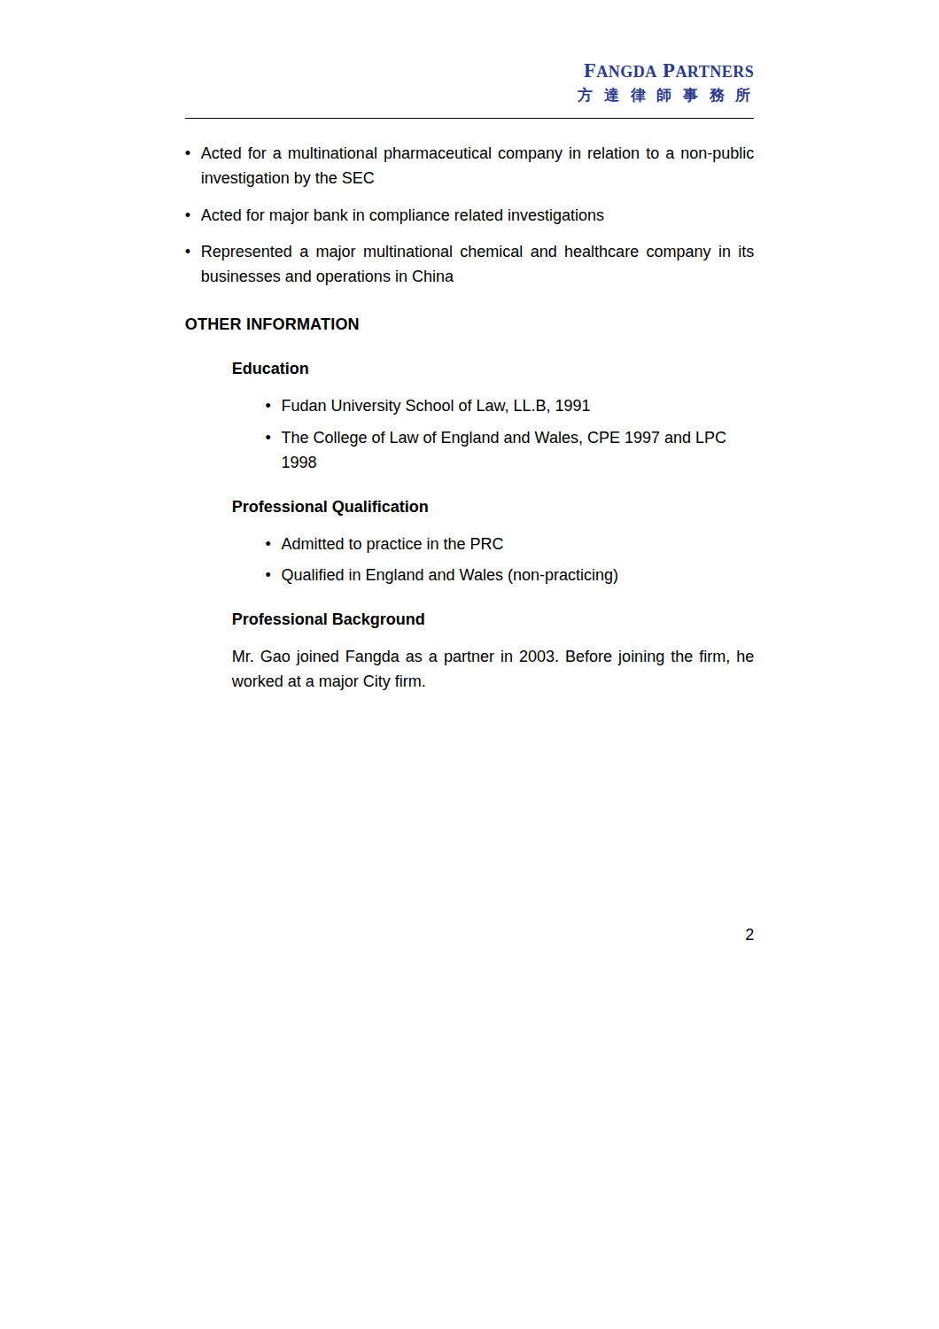FANGDA PARTNERS
方 達 律 師 事 務 所
Acted for a multinational pharmaceutical company in relation to a non-public investigation by the SEC
Acted for major bank in compliance related investigations
Represented a major multinational chemical and healthcare company in its businesses and operations in China
OTHER INFORMATION
Education
Fudan University School of Law, LL.B, 1991
The College of Law of England and Wales, CPE 1997 and LPC 1998
Professional Qualification
Admitted to practice in the PRC
Qualified in England and Wales (non-practicing)
Professional Background
Mr. Gao joined Fangda as a partner in 2003. Before joining the firm, he worked at a major City firm.
2